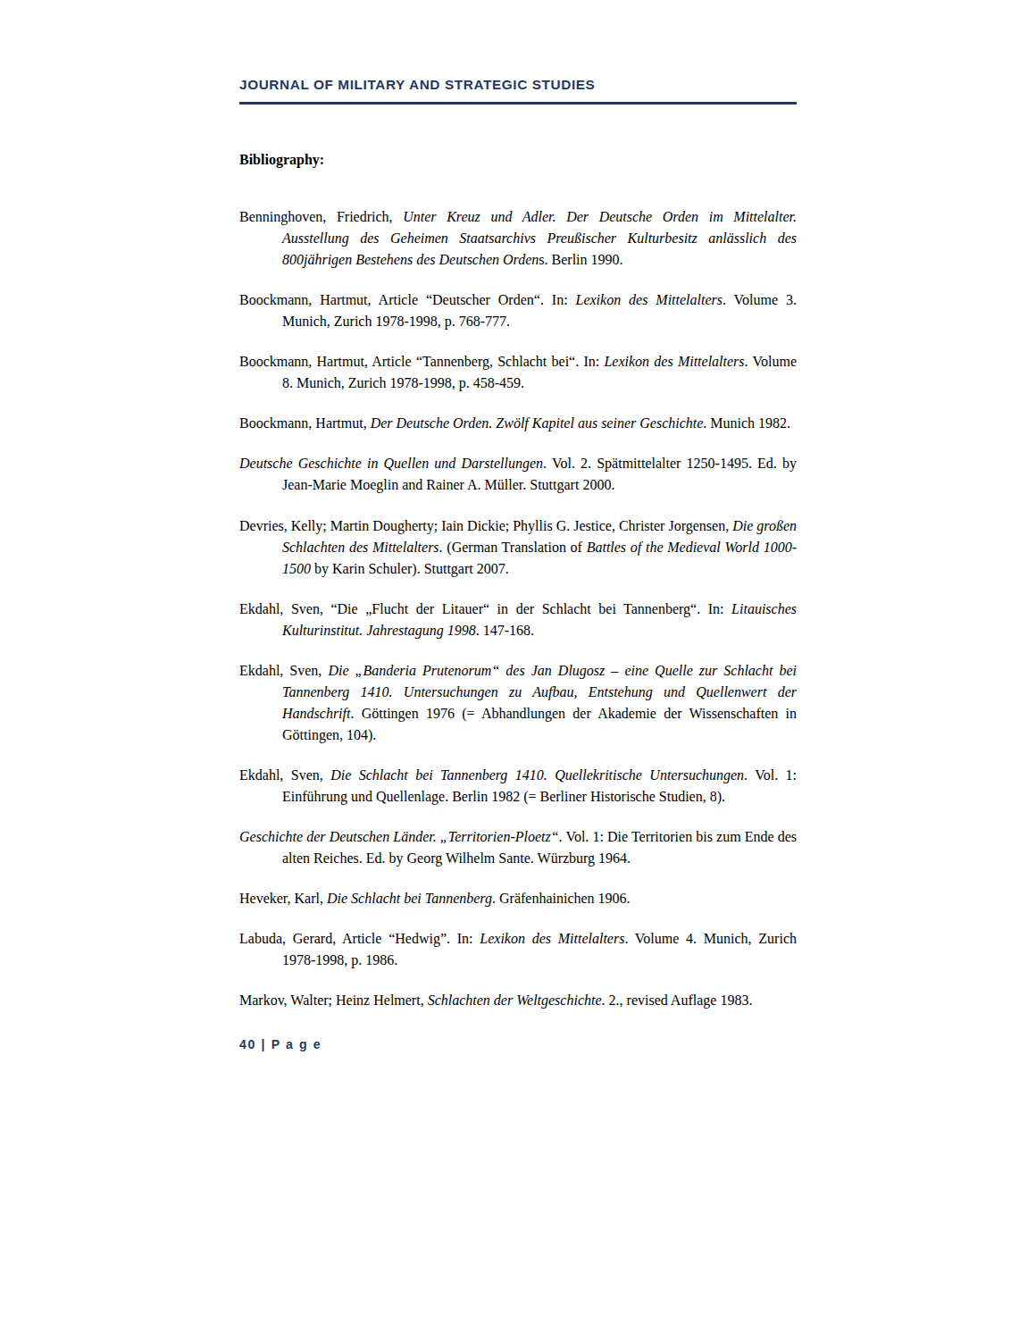JOURNAL OF MILITARY AND STRATEGIC STUDIES
Bibliography:
Benninghoven, Friedrich, Unter Kreuz und Adler. Der Deutsche Orden im Mittelalter. Ausstellung des Geheimen Staatsarchivs Preußischer Kulturbesitz anlässlich des 800jährigen Bestehens des Deutschen Ordens. Berlin 1990.
Boockmann, Hartmut, Article “Deutscher Orden“. In: Lexikon des Mittelalters. Volume 3. Munich, Zurich 1978-1998, p. 768-777.
Boockmann, Hartmut, Article “Tannenberg, Schlacht bei“. In: Lexikon des Mittelalters. Volume 8. Munich, Zurich 1978-1998, p. 458-459.
Boockmann, Hartmut, Der Deutsche Orden. Zwölf Kapitel aus seiner Geschichte. Munich 1982.
Deutsche Geschichte in Quellen und Darstellungen. Vol. 2. Spätmittelalter 1250-1495. Ed. by Jean-Marie Moeglin and Rainer A. Müller. Stuttgart 2000.
Devries, Kelly; Martin Dougherty; Iain Dickie; Phyllis G. Jestice, Christer Jorgensen, Die großen Schlachten des Mittelalters. (German Translation of Battles of the Medieval World 1000-1500 by Karin Schuler). Stuttgart 2007.
Ekdahl, Sven, “Die „Flucht der Litauer“ in der Schlacht bei Tannenberg“. In: Litauisches Kulturinstitut. Jahrestagung 1998. 147-168.
Ekdahl, Sven, Die „Banderia Prutenorum“ des Jan Dlugosz – eine Quelle zur Schlacht bei Tannenberg 1410. Untersuchungen zu Aufbau, Entstehung und Quellenwert der Handschrift. Göttingen 1976 (= Abhandlungen der Akademie der Wissenschaften in Göttingen, 104).
Ekdahl, Sven, Die Schlacht bei Tannenberg 1410. Quellekritische Untersuchungen. Vol. 1: Einführung und Quellenlage. Berlin 1982 (= Berliner Historische Studien, 8).
Geschichte der Deutschen Länder. „Territorien-Ploetz“. Vol. 1: Die Territorien bis zum Ende des alten Reiches. Ed. by Georg Wilhelm Sante. Würzburg 1964.
Heveker, Karl, Die Schlacht bei Tannenberg. Gräfenhainichen 1906.
Labuda, Gerard, Article “Hedwig”. In: Lexikon des Mittelalters. Volume 4. Munich, Zurich 1978-1998, p. 1986.
Markov, Walter; Heinz Helmert, Schlachten der Weltgeschichte. 2., revised Auflage 1983.
40 | P a g e